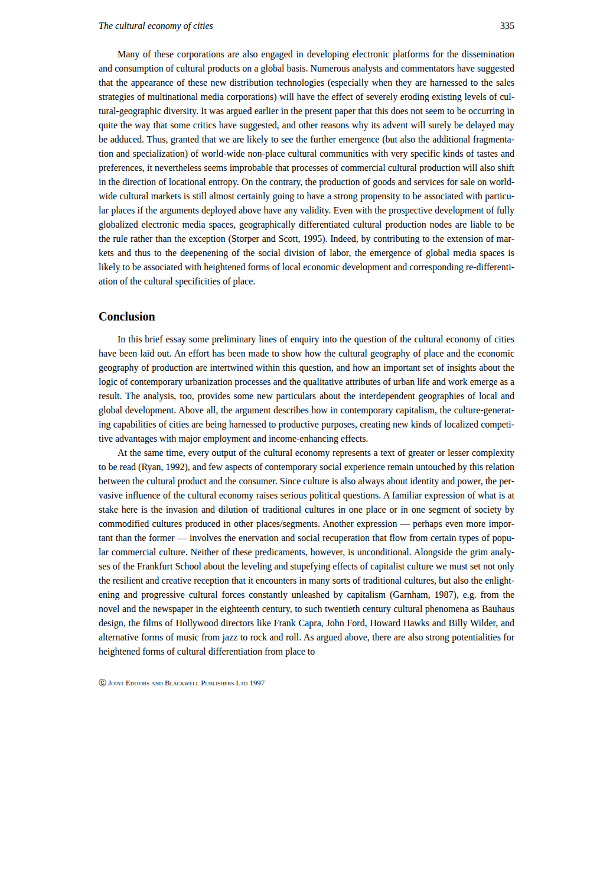The cultural economy of cities 335
Many of these corporations are also engaged in developing electronic platforms for the dissemination and consumption of cultural products on a global basis. Numerous analysts and commentators have suggested that the appearance of these new distribution technologies (especially when they are harnessed to the sales strategies of multinational media corporations) will have the effect of severely eroding existing levels of cultural-geographic diversity. It was argued earlier in the present paper that this does not seem to be occurring in quite the way that some critics have suggested, and other reasons why its advent will surely be delayed may be adduced. Thus, granted that we are likely to see the further emergence (but also the additional fragmentation and specialization) of world-wide non-place cultural communities with very specific kinds of tastes and preferences, it nevertheless seems improbable that processes of commercial cultural production will also shift in the direction of locational entropy. On the contrary, the production of goods and services for sale on world-wide cultural markets is still almost certainly going to have a strong propensity to be associated with particular places if the arguments deployed above have any validity. Even with the prospective development of fully globalized electronic media spaces, geographically differentiated cultural production nodes are liable to be the rule rather than the exception (Storper and Scott, 1995). Indeed, by contributing to the extension of markets and thus to the deepenening of the social division of labor, the emergence of global media spaces is likely to be associated with heightened forms of local economic development and corresponding re-differentiation of the cultural specificities of place.
Conclusion
In this brief essay some preliminary lines of enquiry into the question of the cultural economy of cities have been laid out. An effort has been made to show how the cultural geography of place and the economic geography of production are intertwined within this question, and how an important set of insights about the logic of contemporary urbanization processes and the qualitative attributes of urban life and work emerge as a result. The analysis, too, provides some new particulars about the interdependent geographies of local and global development. Above all, the argument describes how in contemporary capitalism, the culture-generating capabilities of cities are being harnessed to productive purposes, creating new kinds of localized competitive advantages with major employment and income-enhancing effects.
At the same time, every output of the cultural economy represents a text of greater or lesser complexity to be read (Ryan, 1992), and few aspects of contemporary social experience remain untouched by this relation between the cultural product and the consumer. Since culture is also always about identity and power, the pervasive influence of the cultural economy raises serious political questions. A familiar expression of what is at stake here is the invasion and dilution of traditional cultures in one place or in one segment of society by commodified cultures produced in other places/segments. Another expression — perhaps even more important than the former — involves the enervation and social recuperation that flow from certain types of popular commercial culture. Neither of these predicaments, however, is unconditional. Alongside the grim analyses of the Frankfurt School about the leveling and stupefying effects of capitalist culture we must set not only the resilient and creative reception that it encounters in many sorts of traditional cultures, but also the enlightening and progressive cultural forces constantly unleashed by capitalism (Garnham, 1987), e.g. from the novel and the newspaper in the eighteenth century, to such twentieth century cultural phenomena as Bauhaus design, the films of Hollywood directors like Frank Capra, John Ford, Howard Hawks and Billy Wilder, and alternative forms of music from jazz to rock and roll. As argued above, there are also strong potentialities for heightened forms of cultural differentiation from place to
Ⓒ Joint Editors and Blackwell Publishers Ltd 1997